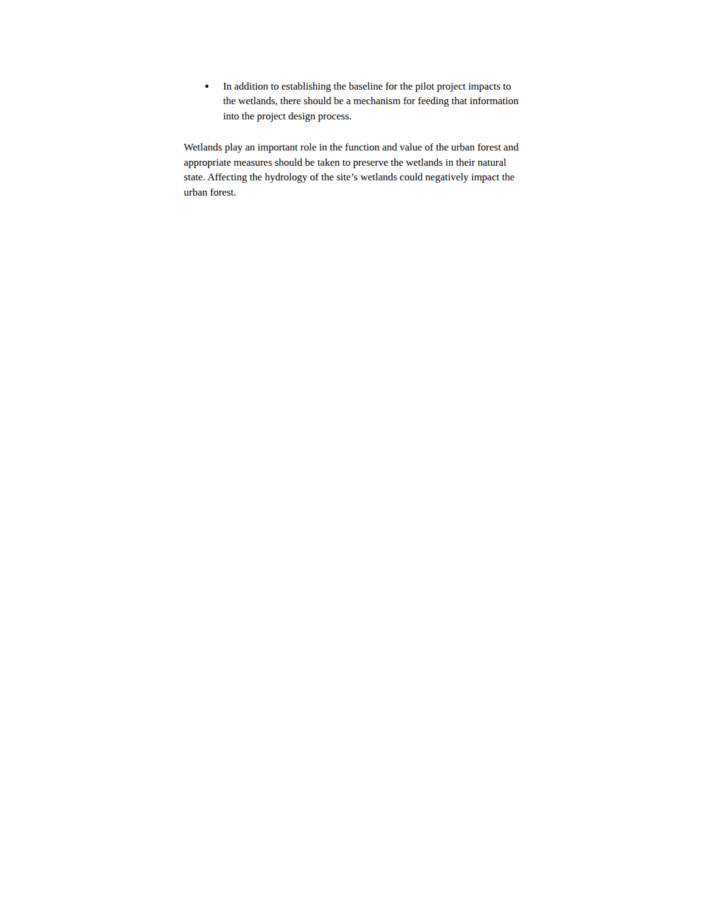In addition to establishing the baseline for the pilot project impacts to the wetlands, there should be a mechanism for feeding that information into the project design process.
Wetlands play an important role in the function and value of the urban forest and appropriate measures should be taken to preserve the wetlands in their natural state. Affecting the hydrology of the site’s wetlands could negatively impact the urban forest.